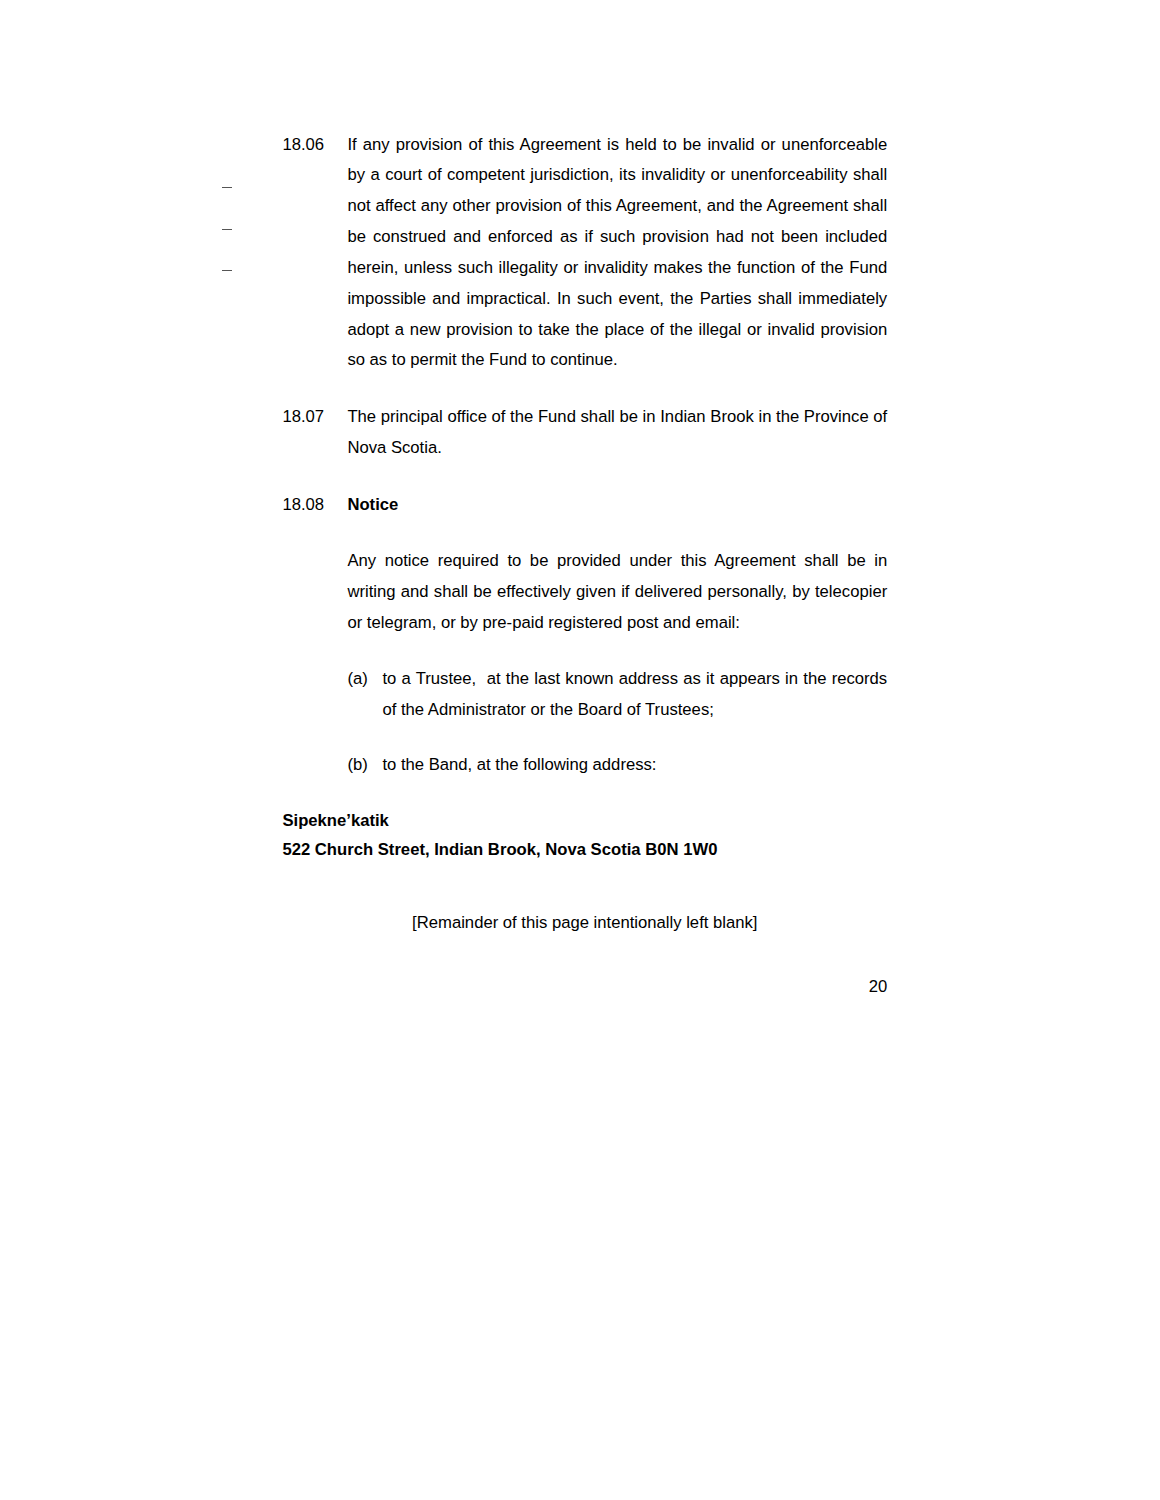18.06
If any provision of this Agreement is held to be invalid or unenforceable by a court of competent jurisdiction, its invalidity or unenforceability shall not affect any other provision of this Agreement, and the Agreement shall be construed and enforced as if such provision had not been included herein, unless such illegality or invalidity makes the function of the Fund impossible and impractical. In such event, the Parties shall immediately adopt a new provision to take the place of the illegal or invalid provision so as to permit the Fund to continue.
18.07
The principal office of the Fund shall be in Indian Brook in the Province of Nova Scotia.
18.08
Notice
Any notice required to be provided under this Agreement shall be in writing and shall be effectively given if delivered personally, by telecopier or telegram, or by pre-paid registered post and email:
(a) to a Trustee, at the last known address as it appears in the records of the Administrator or the Board of Trustees;
(b) to the Band, at the following address:
Sipekne’katik
522 Church Street, Indian Brook, Nova Scotia B0N 1W0
[Remainder of this page intentionally left blank]
20